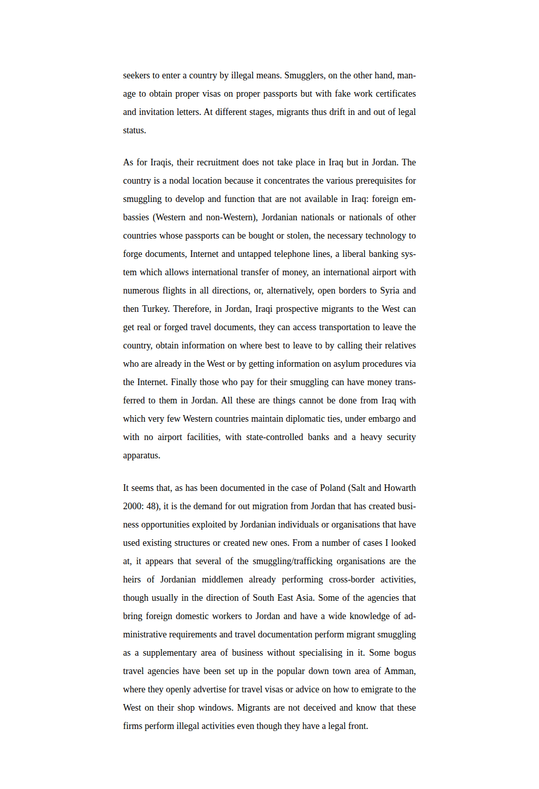seekers to enter a country by illegal means. Smugglers, on the other hand, manage to obtain proper visas on proper passports but with fake work certificates and invitation letters. At different stages, migrants thus drift in and out of legal status.
As for Iraqis, their recruitment does not take place in Iraq but in Jordan. The country is a nodal location because it concentrates the various prerequisites for smuggling to develop and function that are not available in Iraq: foreign embassies (Western and non-Western), Jordanian nationals or nationals of other countries whose passports can be bought or stolen, the necessary technology to forge documents, Internet and untapped telephone lines, a liberal banking system which allows international transfer of money, an international airport with numerous flights in all directions, or, alternatively, open borders to Syria and then Turkey. Therefore, in Jordan, Iraqi prospective migrants to the West can get real or forged travel documents, they can access transportation to leave the country, obtain information on where best to leave to by calling their relatives who are already in the West or by getting information on asylum procedures via the Internet. Finally those who pay for their smuggling can have money transferred to them in Jordan. All these are things cannot be done from Iraq with which very few Western countries maintain diplomatic ties, under embargo and with no airport facilities, with state-controlled banks and a heavy security apparatus.
It seems that, as has been documented in the case of Poland (Salt and Howarth 2000: 48), it is the demand for out migration from Jordan that has created business opportunities exploited by Jordanian individuals or organisations that have used existing structures or created new ones. From a number of cases I looked at, it appears that several of the smuggling/trafficking organisations are the heirs of Jordanian middlemen already performing cross-border activities, though usually in the direction of South East Asia. Some of the agencies that bring foreign domestic workers to Jordan and have a wide knowledge of administrative requirements and travel documentation perform migrant smuggling as a supplementary area of business without specialising in it. Some bogus travel agencies have been set up in the popular down town area of Amman, where they openly advertise for travel visas or advice on how to emigrate to the West on their shop windows. Migrants are not deceived and know that these firms perform illegal activities even though they have a legal front.